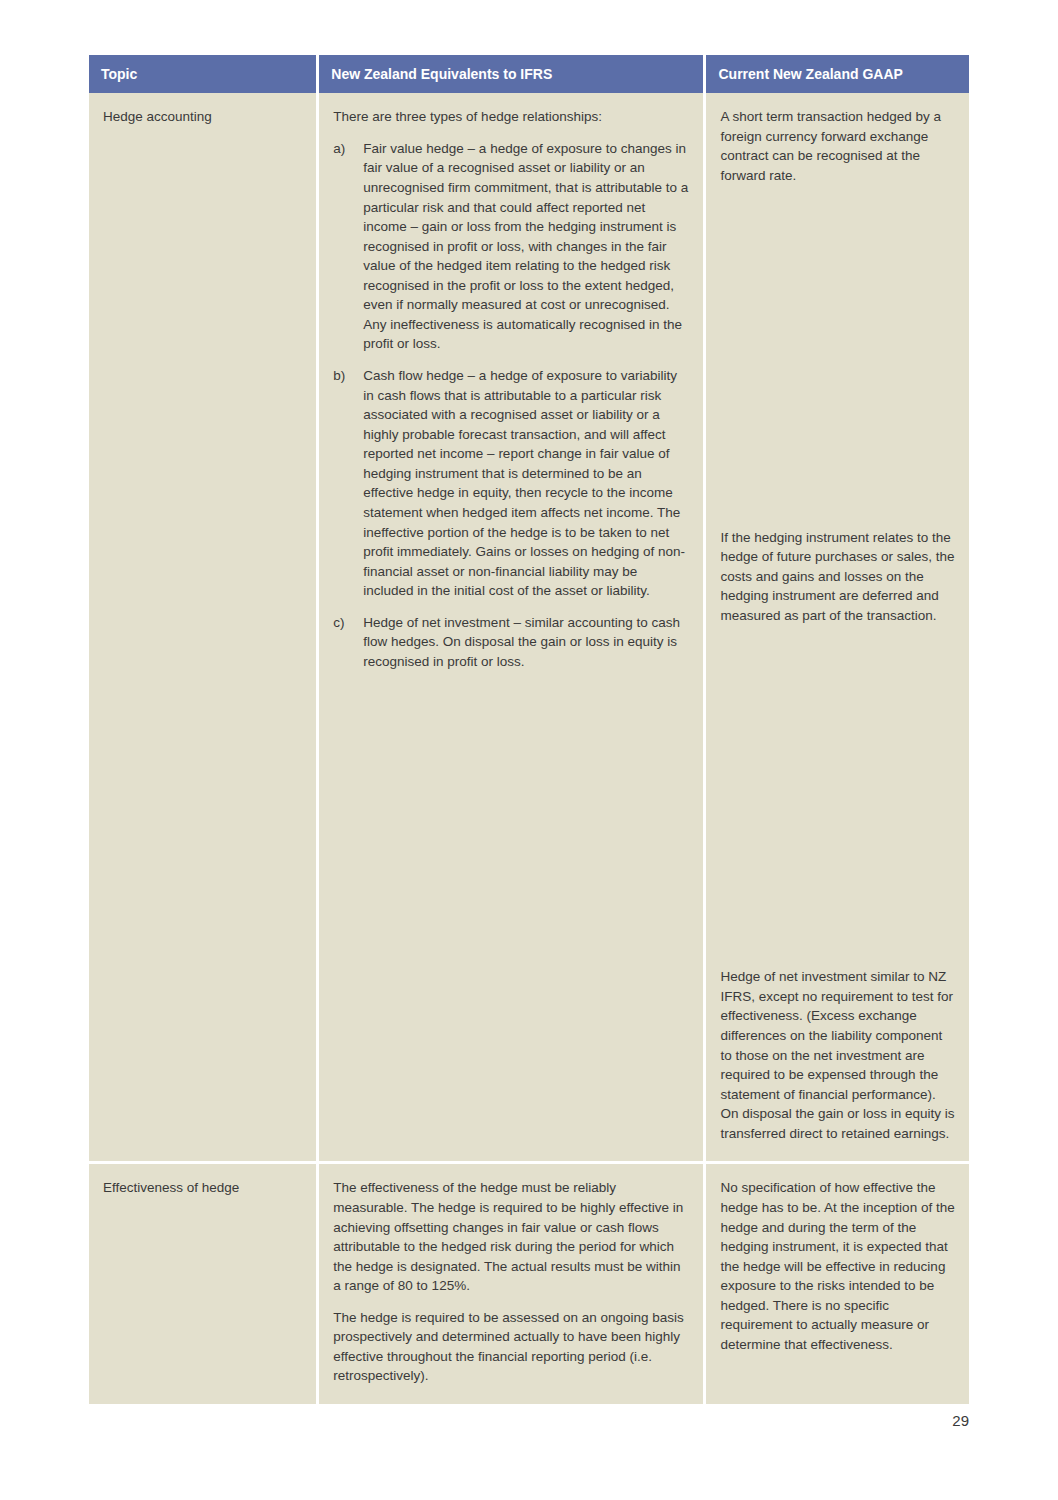| Topic | New Zealand Equivalents to IFRS | Current New Zealand GAAP |
| --- | --- | --- |
| Hedge accounting | There are three types of hedge relationships: a) Fair value hedge – a hedge of exposure to changes in fair value of a recognised asset or liability or an unrecognised firm commitment, that is attributable to a particular risk and that could affect reported net income – gain or loss from the hedging instrument is recognised in profit or loss, with changes in the fair value of the hedged item relating to the hedged risk recognised in the profit or loss to the extent hedged, even if normally measured at cost or unrecognised. Any ineffectiveness is automatically recognised in the profit or loss. b) Cash flow hedge – a hedge of exposure to variability in cash flows that is attributable to a particular risk associated with a recognised asset or liability or a highly probable forecast transaction, and will affect reported net income – report change in fair value of hedging instrument that is determined to be an effective hedge in equity, then recycle to the income statement when hedged item affects net income. The ineffective portion of the hedge is to be taken to net profit immediately. Gains or losses on hedging of non-financial asset or non-financial liability may be included in the initial cost of the asset or liability. c) Hedge of net investment – similar accounting to cash flow hedges. On disposal the gain or loss in equity is recognised in profit or loss. | A short term transaction hedged by a foreign currency forward exchange contract can be recognised at the forward rate. If the hedging instrument relates to the hedge of future purchases or sales, the costs and gains and losses on the hedging instrument are deferred and measured as part of the transaction. Hedge of net investment similar to NZ IFRS, except no requirement to test for effectiveness. (Excess exchange differences on the liability component to those on the net investment are required to be expensed through the statement of financial performance). On disposal the gain or loss in equity is transferred direct to retained earnings. |
| Effectiveness of hedge | The effectiveness of the hedge must be reliably measurable. The hedge is required to be highly effective in achieving offsetting changes in fair value or cash flows attributable to the hedged risk during the period for which the hedge is designated. The actual results must be within a range of 80 to 125%. The hedge is required to be assessed on an ongoing basis prospectively and determined actually to have been highly effective throughout the financial reporting period (i.e. retrospectively). | No specification of how effective the hedge has to be. At the inception of the hedge and during the term of the hedging instrument, it is expected that the hedge will be effective in reducing exposure to the risks intended to be hedged. There is no specific requirement to actually measure or determine that effectiveness. |
29